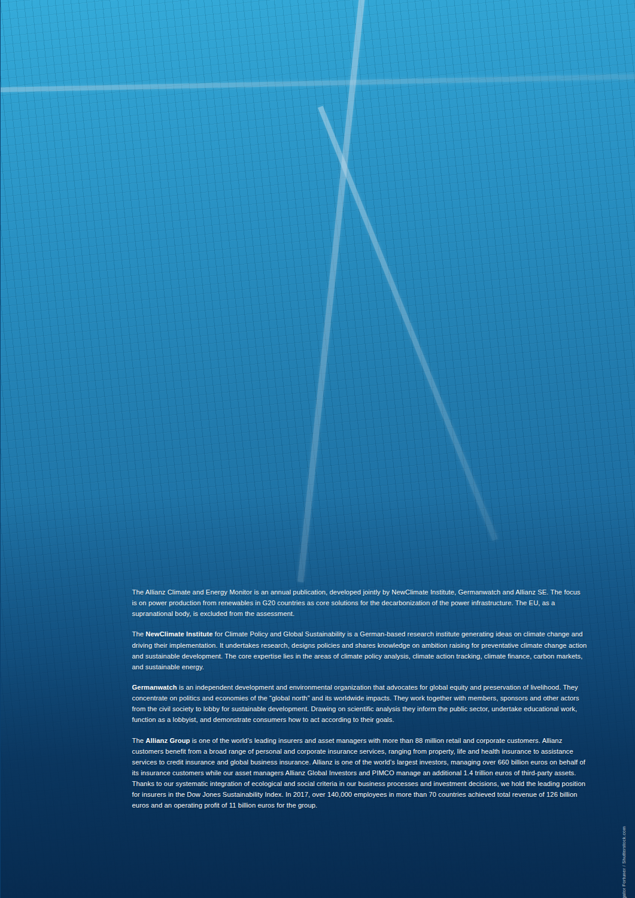The Allianz Climate and Energy Monitor is an annual publication, developed jointly by NewClimate Institute, Germanwatch and Allianz SE. The focus is on power production from renewables in G20 countries as core solutions for the decarbonization of the power infrastructure. The EU, as a supranational body, is excluded from the assessment.
The NewClimate Institute for Climate Policy and Global Sustainability is a German-based research institute generating ideas on climate change and driving their implementation. It undertakes research, designs policies and shares knowledge on ambition raising for preventative climate change action and sustainable development. The core expertise lies in the areas of climate policy analysis, climate action tracking, climate finance, carbon markets, and sustainable energy.
Germanwatch is an independent development and environmental organization that advocates for global equity and preservation of livelihood. They concentrate on politics and economies of the “global north” and its worldwide impacts. They work together with members, sponsors and other actors from the civil society to lobby for sustainable development. Drawing on scientific analysis they inform the public sector, undertake educational work, function as a lobbyist, and demonstrate consumers how to act according to their goals.
The Allianz Group is one of the world’s leading insurers and asset managers with more than 88 million retail and corporate customers. Allianz customers benefit from a broad range of personal and corporate insurance services, ranging from property, life and health insurance to assistance services to credit insurance and global business insurance. Allianz is one of the world’s largest investors, managing over 660 billion euros on behalf of its insurance customers while our asset managers Allianz Global Investors and PIMCO manage an additional 1.4 trillion euros of third-party assets. Thanks to our systematic integration of ecological and social criteria in our business processes and investment decisions, we hold the leading position for insurers in the Dow Jones Sustainability Index. In 2017, over 140,000 employees in more than 70 countries achieved total revenue of 126 billion euros and an operating profit of 11 billion euros for the group.
© Avigator Fortuner / Shutterstock.com